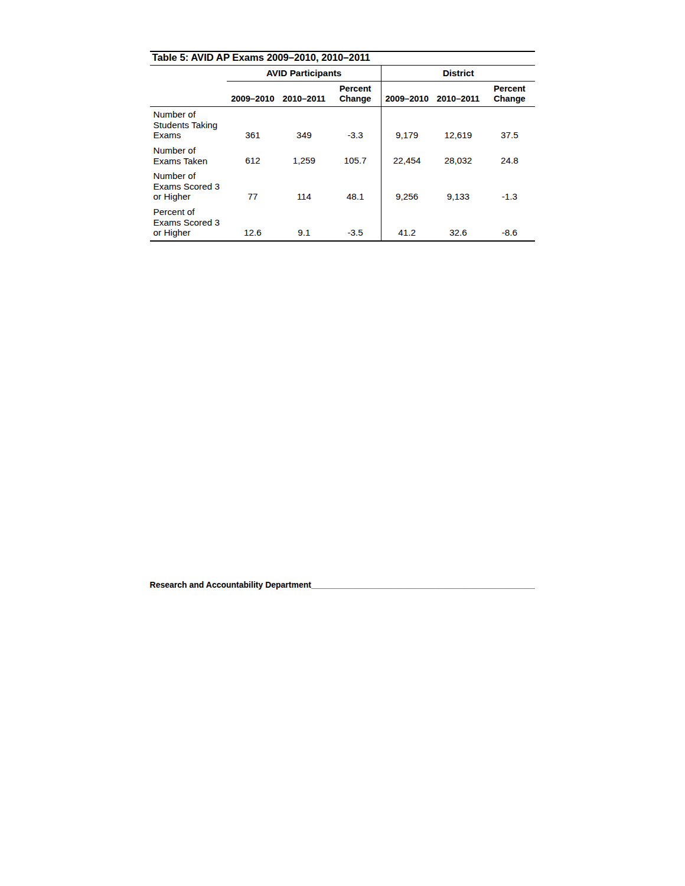Table 5: AVID AP Exams 2009–2010, 2010–2011
| | AVID Participants | District |
| --- | --- | --- |
| | 2009–2010 | 2010–2011 | Percent Change | 2009–2010 | 2010–2011 | Percent Change |
| Number of Students Taking Exams | 361 | 349 | -3.3 | 9,179 | 12,619 | 37.5 |
| Number of Exams Taken | 612 | 1,259 | 105.7 | 22,454 | 28,032 | 24.8 |
| Number of Exams Scored 3 or Higher | 77 | 114 | 48.1 | 9,256 | 9,133 | -1.3 |
| Percent of Exams Scored 3 or Higher | 12.6 | 9.1 | -3.5 | 41.2 | 32.6 | -8.6 |
Research and Accountability Department______________________________________________________________